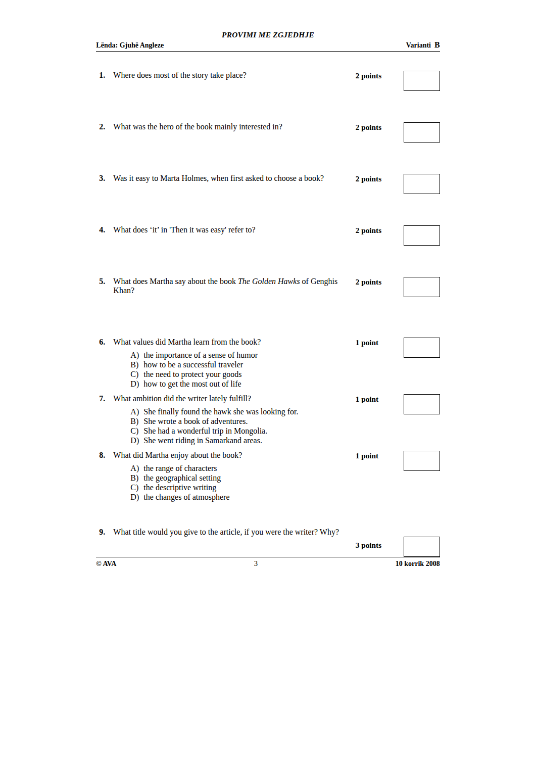PROVIMI ME ZGJEDHJE
Lënda: Gjuhë Angleze Varianti B
1.
Where does most of the story take place?
2 points
2.
What was the hero of the book mainly interested in?
2 points
3.
Was it easy to Marta Holmes, when first asked to choose a book?
2 points
4.
What does ‘it’ in 'Then it was easy' refer to?
2 points
5.
What does Martha say about the book The Golden Hawks of Genghis Khan?
2 points
6.
What values did Martha learn from the book?
A) the importance of a sense of humor
B) how to be a successful traveler
C) the need to protect your goods
D) how to get the most out of life
1 point
7.
What ambition did the writer lately fulfill?
A) She finally found the hawk she was looking for.
B) She wrote a book of adventures.
C) She had a wonderful trip in Mongolia.
D) She went riding in Samarkand areas.
1 point
8.
What did Martha enjoy about the book?
A) the range of characters
B) the geographical setting
C) the descriptive writing
D) the changes of atmosphere
1 point
9.
What title would you give to the article, if you were the writer? Why?
3 points
© AVA 3 10 korrik 2008